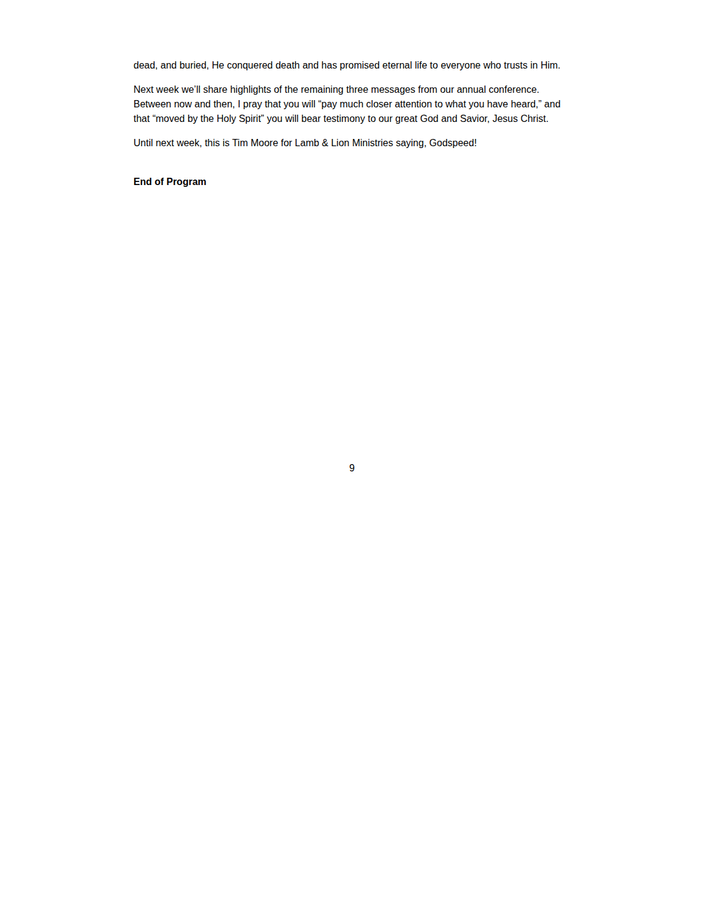dead, and buried, He conquered death and has promised eternal life to everyone who trusts in Him.
Next week we’ll share highlights of the remaining three messages from our annual conference. Between now and then, I pray that you will “pay much closer attention to what you have heard,” and that “moved by the Holy Spirit” you will bear testimony to our great God and Savior, Jesus Christ.
Until next week, this is Tim Moore for Lamb & Lion Ministries saying, Godspeed!
End of Program
9